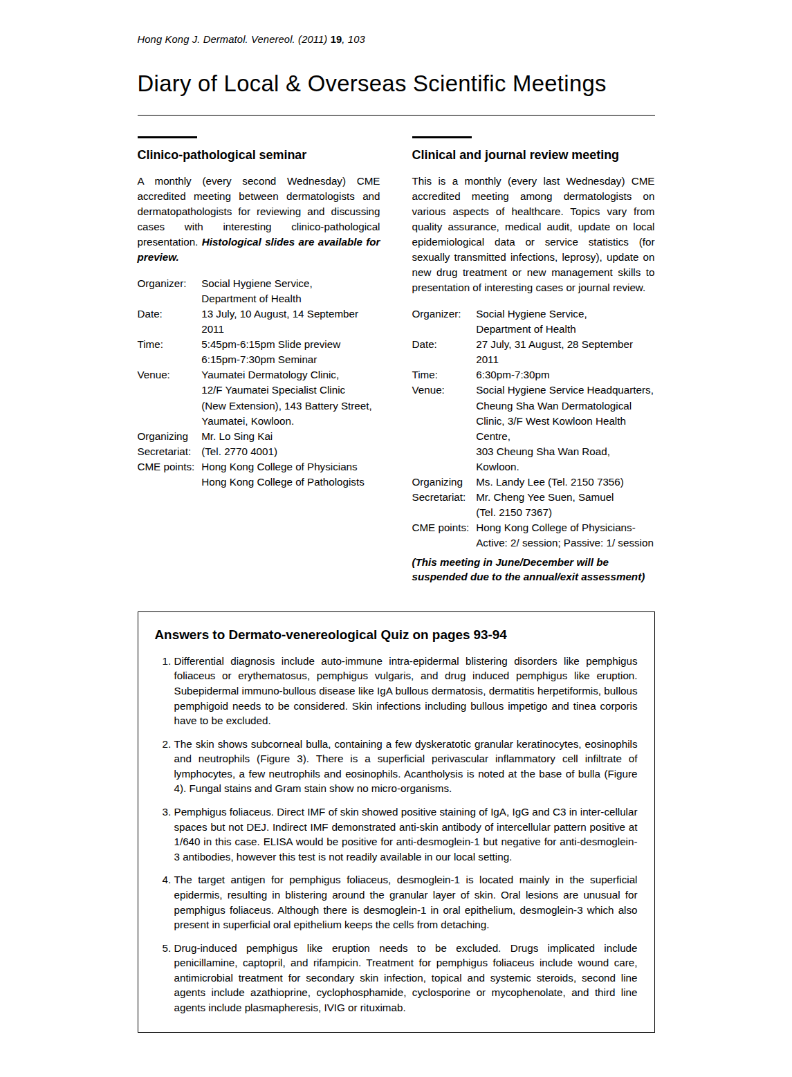Hong Kong J. Dermatol. Venereol. (2011) 19, 103
Diary of Local & Overseas Scientific Meetings
Clinico-pathological seminar
A monthly (every second Wednesday) CME accredited meeting between dermatologists and dermatopathologists for reviewing and discussing cases with interesting clinico-pathological presentation. Histological slides are available for preview.
| Organizer: | Social Hygiene Service, Department of Health |
| Date: | 13 July, 10 August, 14 September 2011 |
| Time: | 5:45pm-6:15pm Slide preview 6:15pm-7:30pm Seminar |
| Venue: | Yaumatei Dermatology Clinic, 12/F Yaumatei Specialist Clinic (New Extension), 143 Battery Street, Yaumatei, Kowloon. |
| Organizing Secretariat: | Mr. Lo Sing Kai (Tel. 2770 4001) |
| CME points: | Hong Kong College of Physicians Hong Kong College of Pathologists |
Clinical and journal review meeting
This is a monthly (every last Wednesday) CME accredited meeting among dermatologists on various aspects of healthcare. Topics vary from quality assurance, medical audit, update on local epidemiological data or service statistics (for sexually transmitted infections, leprosy), update on new drug treatment or new management skills to presentation of interesting cases or journal review.
| Organizer: | Social Hygiene Service, Department of Health |
| Date: | 27 July, 31 August, 28 September 2011 |
| Time: | 6:30pm-7:30pm |
| Venue: | Social Hygiene Service Headquarters, Cheung Sha Wan Dermatological Clinic, 3/F West Kowloon Health Centre, 303 Cheung Sha Wan Road, Kowloon. |
| Organizing Secretariat: | Ms. Landy Lee (Tel. 2150 7356) Mr. Cheng Yee Suen, Samuel (Tel. 2150 7367) |
| CME points: | Hong Kong College of Physicians- Active: 2/ session; Passive: 1/ session |
(This meeting in June/December will be suspended due to the annual/exit assessment)
Answers to Dermato-venereological Quiz on pages 93-94
Differential diagnosis include auto-immune intra-epidermal blistering disorders like pemphigus foliaceus or erythematosus, pemphigus vulgaris, and drug induced pemphigus like eruption. Subepidermal immuno-bullous disease like IgA bullous dermatosis, dermatitis herpetiformis, bullous pemphigoid needs to be considered. Skin infections including bullous impetigo and tinea corporis have to be excluded.
The skin shows subcorneal bulla, containing a few dyskeratotic granular keratinocytes, eosinophils and neutrophils (Figure 3). There is a superficial perivascular inflammatory cell infiltrate of lymphocytes, a few neutrophils and eosinophils. Acantholysis is noted at the base of bulla (Figure 4). Fungal stains and Gram stain show no micro-organisms.
Pemphigus foliaceus. Direct IMF of skin showed positive staining of IgA, IgG and C3 in inter-cellular spaces but not DEJ. Indirect IMF demonstrated anti-skin antibody of intercellular pattern positive at 1/640 in this case. ELISA would be positive for anti-desmoglein-1 but negative for anti-desmoglein-3 antibodies, however this test is not readily available in our local setting.
The target antigen for pemphigus foliaceus, desmoglein-1 is located mainly in the superficial epidermis, resulting in blistering around the granular layer of skin. Oral lesions are unusual for pemphigus foliaceus. Although there is desmoglein-1 in oral epithelium, desmoglein-3 which also present in superficial oral epithelium keeps the cells from detaching.
Drug-induced pemphigus like eruption needs to be excluded. Drugs implicated include penicillamine, captopril, and rifampicin. Treatment for pemphigus foliaceus include wound care, antimicrobial treatment for secondary skin infection, topical and systemic steroids, second line agents include azathioprine, cyclophosphamide, cyclosporine or mycophenolate, and third line agents include plasmapheresis, IVIG or rituximab.